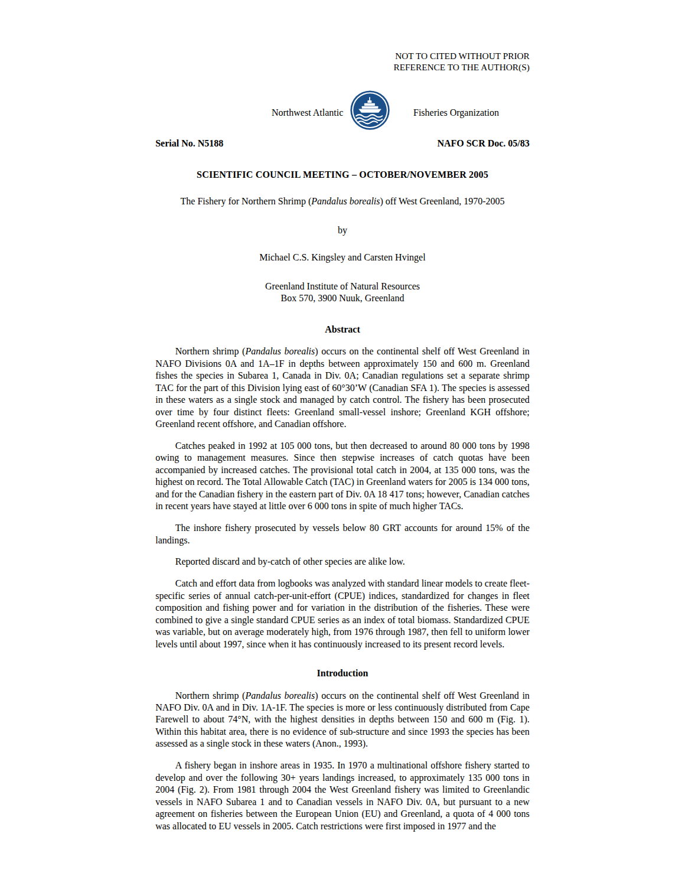NOT TO CITED WITHOUT PRIOR
REFERENCE TO THE AUTHOR(S)
Northwest Atlantic Fisheries Organization
Serial No. N5188 NAFO SCR Doc. 05/83
SCIENTIFIC COUNCIL MEETING – OCTOBER/NOVEMBER 2005
The Fishery for Northern Shrimp (Pandalus borealis) off West Greenland, 1970-2005
by
Michael C.S. Kingsley and Carsten Hvingel
Greenland Institute of Natural Resources
Box 570, 3900 Nuuk, Greenland
Abstract
Northern shrimp (Pandalus borealis) occurs on the continental shelf off West Greenland in NAFO Divisions 0A and 1A–1F in depths between approximately 150 and 600 m. Greenland fishes the species in Subarea 1, Canada in Div. 0A; Canadian regulations set a separate shrimp TAC for the part of this Division lying east of 60°30’W (Canadian SFA 1). The species is assessed in these waters as a single stock and managed by catch control. The fishery has been prosecuted over time by four distinct fleets: Greenland small-vessel inshore; Greenland KGH offshore; Greenland recent offshore, and Canadian offshore.
Catches peaked in 1992 at 105 000 tons, but then decreased to around 80 000 tons by 1998 owing to management measures. Since then stepwise increases of catch quotas have been accompanied by increased catches. The provisional total catch in 2004, at 135 000 tons, was the highest on record. The Total Allowable Catch (TAC) in Greenland waters for 2005 is 134 000 tons, and for the Canadian fishery in the eastern part of Div. 0A 18 417 tons; however, Canadian catches in recent years have stayed at little over 6 000 tons in spite of much higher TACs.
The inshore fishery prosecuted by vessels below 80 GRT accounts for around 15% of the landings.
Reported discard and by-catch of other species are alike low.
Catch and effort data from logbooks was analyzed with standard linear models to create fleet-specific series of annual catch-per-unit-effort (CPUE) indices, standardized for changes in fleet composition and fishing power and for variation in the distribution of the fisheries. These were combined to give a single standard CPUE series as an index of total biomass. Standardized CPUE was variable, but on average moderately high, from 1976 through 1987, then fell to uniform lower levels until about 1997, since when it has continuously increased to its present record levels.
Introduction
Northern shrimp (Pandalus borealis) occurs on the continental shelf off West Greenland in NAFO Div. 0A and in Div. 1A-1F. The species is more or less continuously distributed from Cape Farewell to about 74°N, with the highest densities in depths between 150 and 600 m (Fig. 1). Within this habitat area, there is no evidence of sub-structure and since 1993 the species has been assessed as a single stock in these waters (Anon., 1993).
A fishery began in inshore areas in 1935. In 1970 a multinational offshore fishery started to develop and over the following 30+ years landings increased, to approximately 135 000 tons in 2004 (Fig. 2). From 1981 through 2004 the West Greenland fishery was limited to Greenlandic vessels in NAFO Subarea 1 and to Canadian vessels in NAFO Div. 0A, but pursuant to a new agreement on fisheries between the European Union (EU) and Greenland, a quota of 4 000 tons was allocated to EU vessels in 2005. Catch restrictions were first imposed in 1977 and the